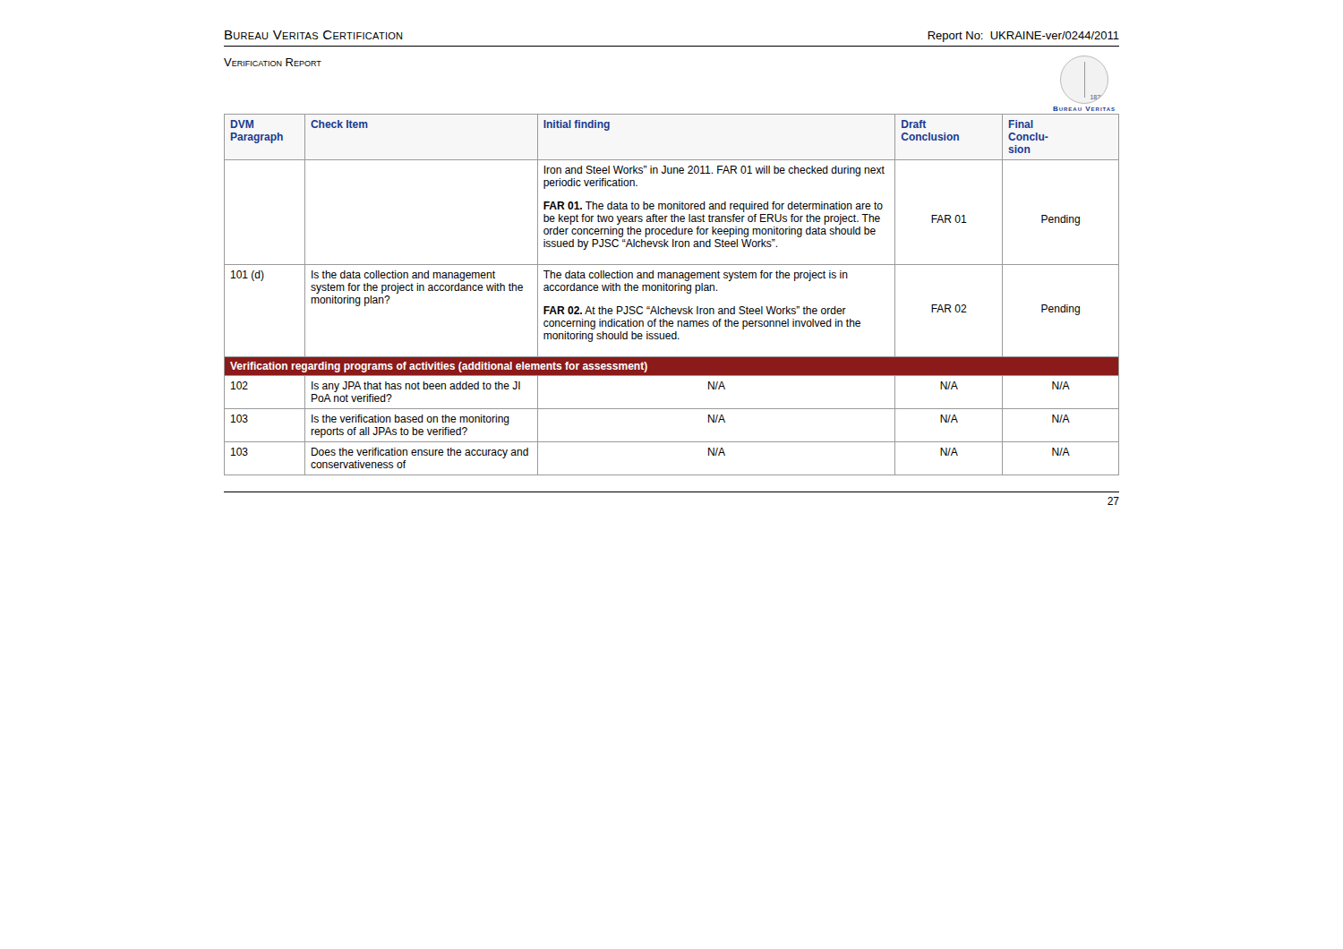Bureau Veritas Certification
Report No: UKRAINE-ver/0244/2011
Verification Report
1828
Bureau Veritas
| DVM Paragraph | Check Item | Initial finding | Draft Conclusion | Final Conclu- sion |
| --- | --- | --- | --- | --- |
| | | Iron and Steel Works” in June 2011. FAR 01 will be checked during next periodic verification. FAR 01. The data to be monitored and required for determination are to be kept for two years after the last transfer of ERUs for the project. The order concerning the procedure for keeping monitoring data should be issued by PJSC “Alchevsk Iron and Steel Works”. | FAR 01 | Pending |
| 101 (d) | Is the data collection and management system for the project in accordance with the monitoring plan? | The data collection and management system for the project is in accordance with the monitoring plan. FAR 02. At the PJSC “Alchevsk Iron and Steel Works” the order concerning indication of the names of the personnel involved in the monitoring should be issued. | FAR 02 | Pending |
| Verification regarding programs of activities (additional elements for assessment) |
| 102 | Is any JPA that has not been added to the JI PoA not verified? | N/A | N/A | N/A |
| 103 | Is the verification based on the monitoring reports of all JPAs to be verified? | N/A | N/A | N/A |
| 103 | Does the verification ensure the accuracy and conservativeness of | N/A | N/A | N/A |
27